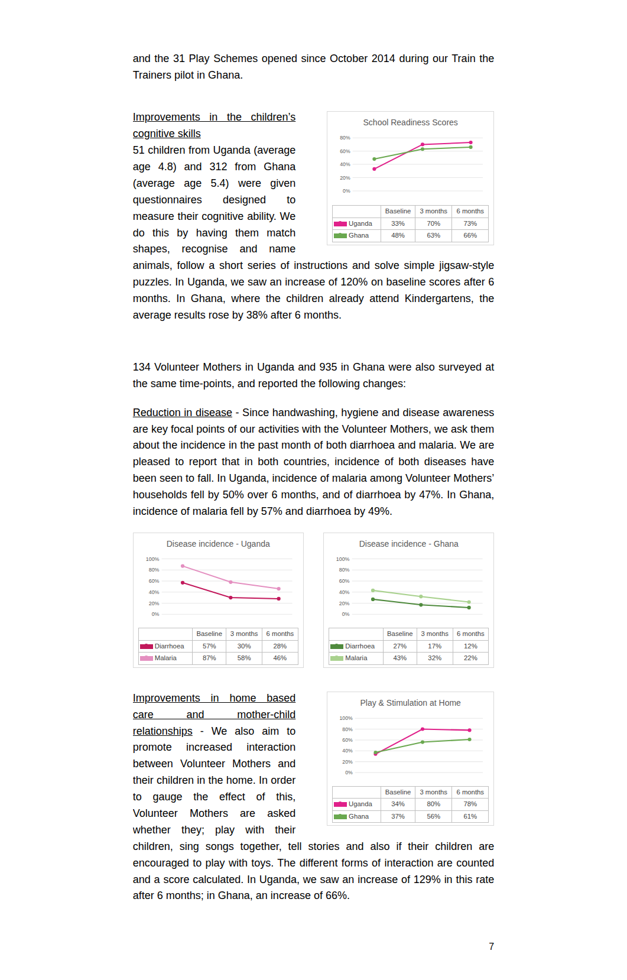and the 31 Play Schemes opened since October 2014 during our Train the Trainers pilot in Ghana.
School Readiness Scores
80% 60% 40% 20% 0%
| | Baseline | 3 months | 6 months |
| --- | --- | --- | --- |
| Uganda | 33% | 70% | 73% |
| Ghana | 48% | 63% | 66% |
Improvements in the children’s cognitive skills
51 children from Uganda (average age 4.8) and 312 from Ghana (average age 5.4) were given questionnaires designed to measure their cognitive ability. We do this by having them match shapes, recognise and name animals, follow a short series of instructions and solve simple jigsaw-style puzzles. In Uganda, we saw an increase of 120% on baseline scores after 6 months. In Ghana, where the children already attend Kindergartens, the average results rose by 38% after 6 months.
134 Volunteer Mothers in Uganda and 935 in Ghana were also surveyed at the same time-points, and reported the following changes:
Reduction in disease - Since handwashing, hygiene and disease awareness are key focal points of our activities with the Volunteer Mothers, we ask them about the incidence in the past month of both diarrhoea and malaria. We are pleased to report that in both countries, incidence of both diseases have been seen to fall. In Uganda, incidence of malaria among Volunteer Mothers’ households fell by 50% over 6 months, and of diarrhoea by 47%. In Ghana, incidence of malaria fell by 57% and diarrhoea by 49%.
Disease incidence - Uganda
100% 80% 60% 40% 20% 0%
| | Baseline | 3 months | 6 months |
| --- | --- | --- | --- |
| Diarrhoea | 57% | 30% | 28% |
| Malaria | 87% | 58% | 46% |
Disease incidence - Ghana
100% 80% 60% 40% 20% 0%
| | Baseline | 3 months | 6 months |
| --- | --- | --- | --- |
| Diarrhoea | 27% | 17% | 12% |
| Malaria | 43% | 32% | 22% |
Play & Stimulation at Home
100% 80% 60% 40% 20% 0%
| | Baseline | 3 months | 6 months |
| --- | --- | --- | --- |
| Uganda | 34% | 80% | 78% |
| Ghana | 37% | 56% | 61% |
Improvements in home based care and mother-child relationships - We also aim to promote increased interaction between Volunteer Mothers and their children in the home. In order to gauge the effect of this, Volunteer Mothers are asked whether they; play with their children, sing songs together, tell stories and also if their children are encouraged to play with toys. The different forms of interaction are counted and a score calculated. In Uganda, we saw an increase of 129% in this rate after 6 months; in Ghana, an increase of 66%.
7